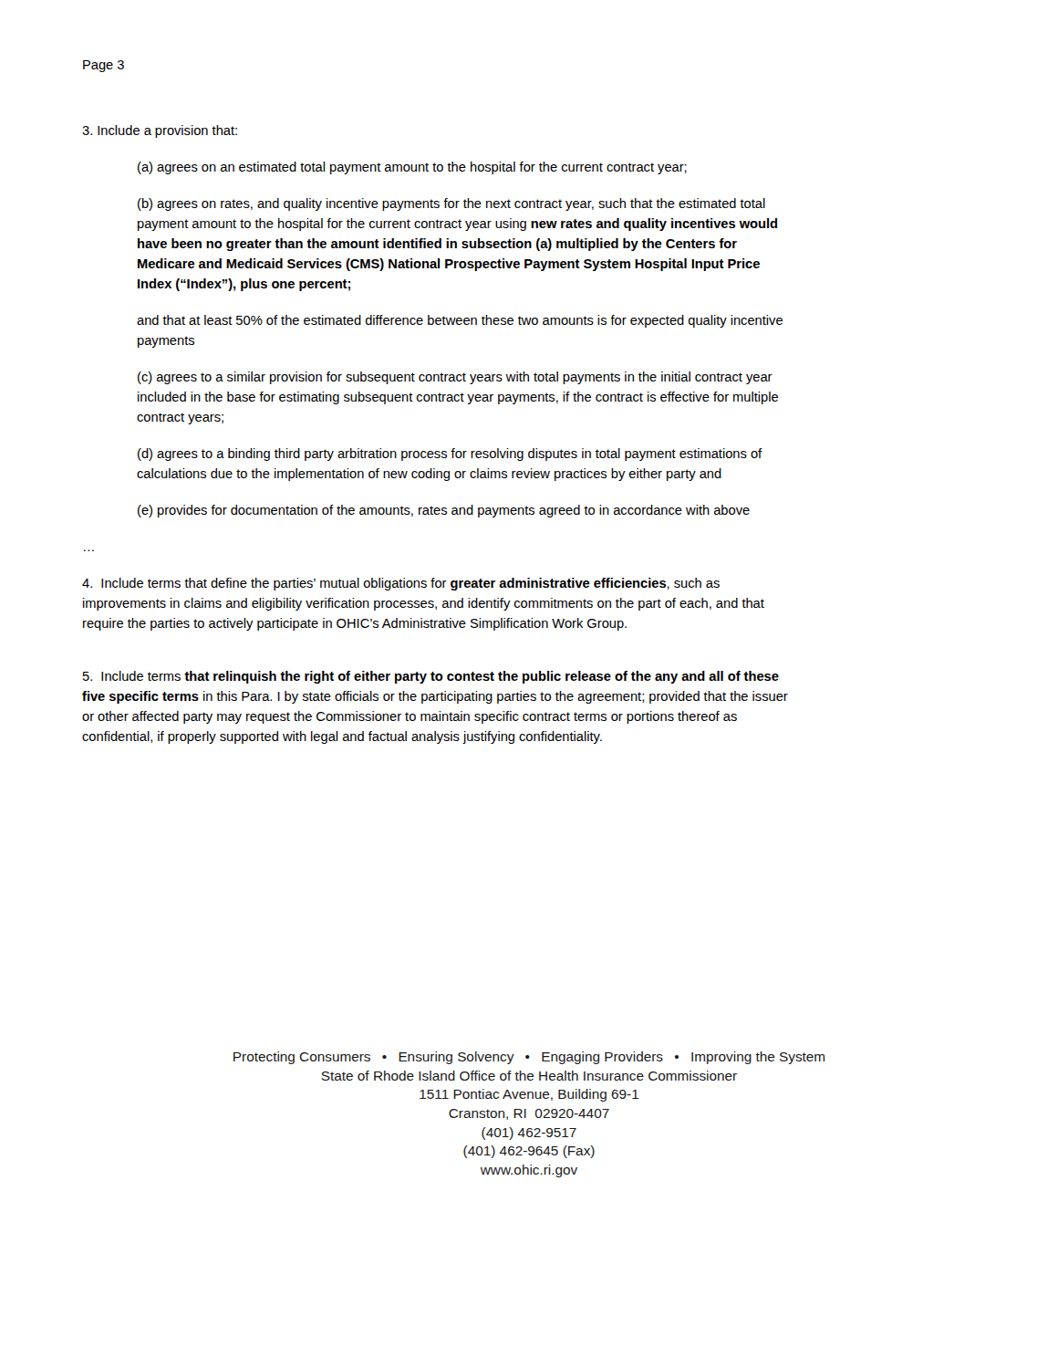Page 3
3. Include a provision that:
(a) agrees on an estimated total payment amount to the hospital for the current contract year;
(b) agrees on rates, and quality incentive payments for the next contract year, such that the estimated total payment amount to the hospital for the current contract year using new rates and quality incentives would have been no greater than the amount identified in subsection (a) multiplied by the Centers for Medicare and Medicaid Services (CMS) National Prospective Payment System Hospital Input Price Index (“Index”), plus one percent;
and that at least 50% of the estimated difference between these two amounts is for expected quality incentive payments
(c) agrees to a similar provision for subsequent contract years with total payments in the initial contract year included in the base for estimating subsequent contract year payments, if the contract is effective for multiple contract years;
(d) agrees to a binding third party arbitration process for resolving disputes in total payment estimations of calculations due to the implementation of new coding or claims review practices by either party and
(e) provides for documentation of the amounts, rates and payments agreed to in accordance with above
…
4. Include terms that define the parties’ mutual obligations for greater administrative efficiencies, such as improvements in claims and eligibility verification processes, and identify commitments on the part of each, and that require the parties to actively participate in OHIC’s Administrative Simplification Work Group.
5. Include terms that relinquish the right of either party to contest the public release of the any and all of these five specific terms in this Para. I by state officials or the participating parties to the agreement; provided that the issuer or other affected party may request the Commissioner to maintain specific contract terms or portions thereof as confidential, if properly supported with legal and factual analysis justifying confidentiality.
Protecting Consumers • Ensuring Solvency • Engaging Providers • Improving the System
State of Rhode Island Office of the Health Insurance Commissioner
1511 Pontiac Avenue, Building 69-1
Cranston, RI 02920-4407
(401) 462-9517
(401) 462-9645 (Fax)
www.ohic.ri.gov